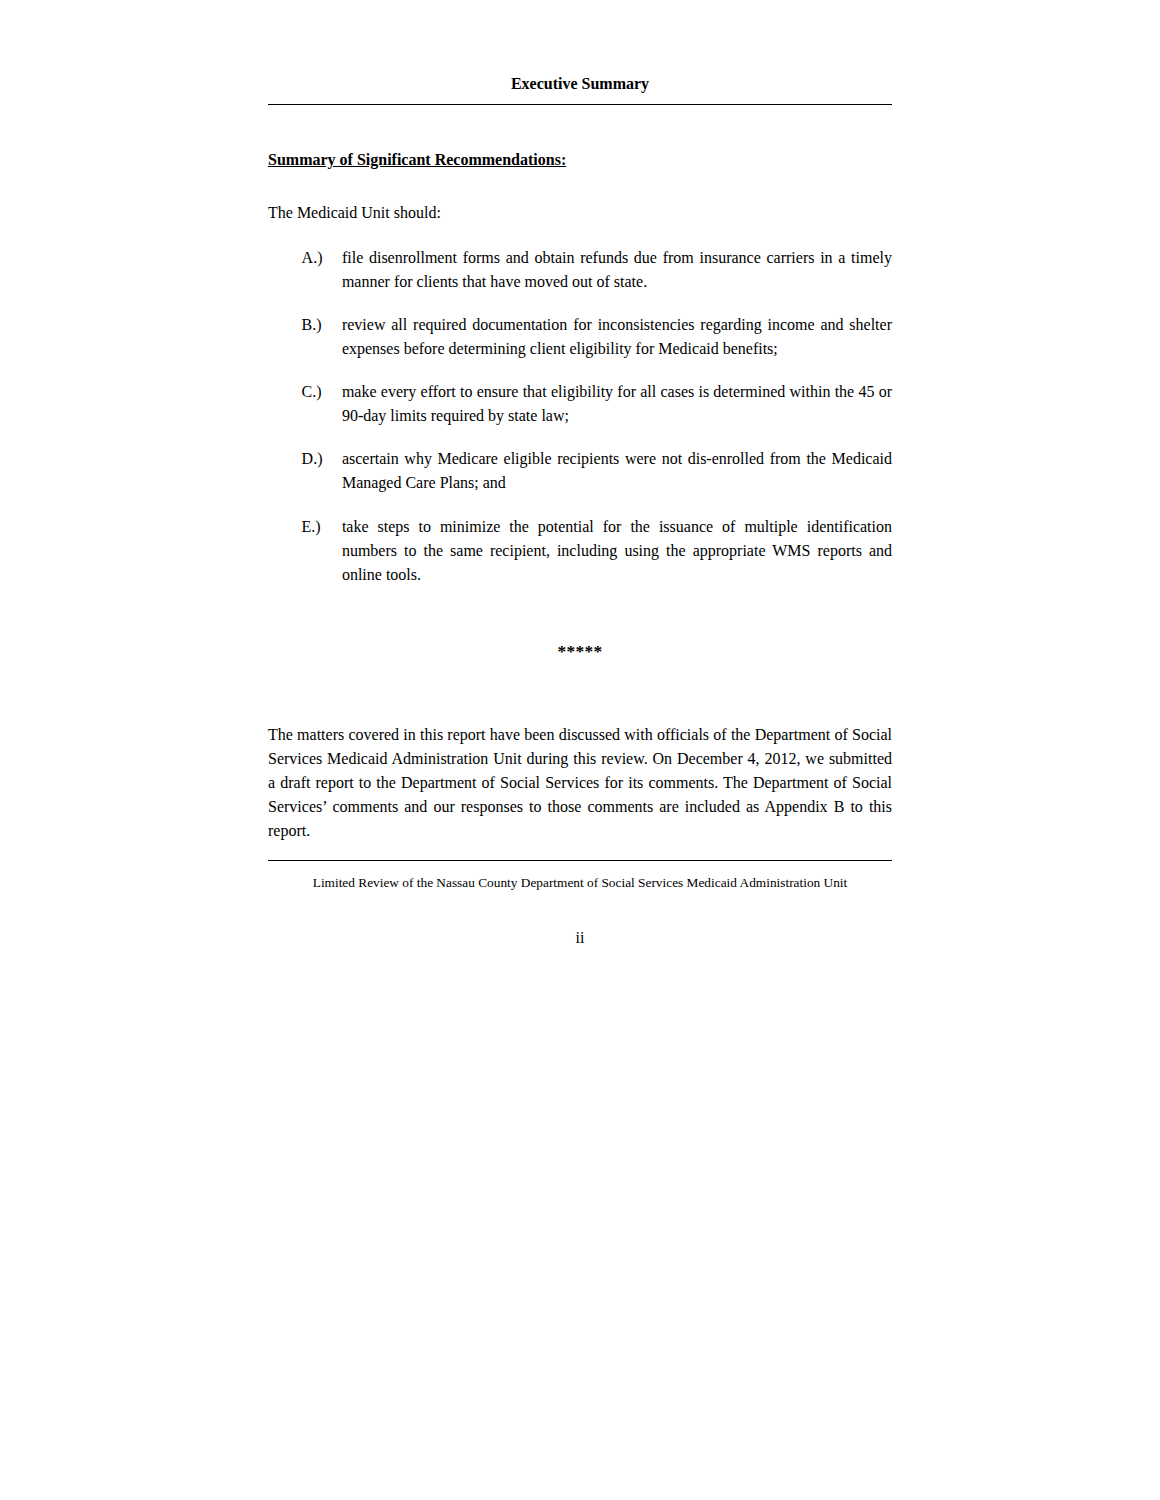Executive Summary
Summary of Significant Recommendations:
The Medicaid Unit should:
A.) file disenrollment forms and obtain refunds due from insurance carriers in a timely manner for clients that have moved out of state.
B.) review all required documentation for inconsistencies regarding income and shelter expenses before determining client eligibility for Medicaid benefits;
C.) make every effort to ensure that eligibility for all cases is determined within the 45 or 90-day limits required by state law;
D.) ascertain why Medicare eligible recipients were not dis-enrolled from the Medicaid Managed Care Plans; and
E.) take steps to minimize the potential for the issuance of multiple identification numbers to the same recipient, including using the appropriate WMS reports and online tools.
*****
The matters covered in this report have been discussed with officials of the Department of Social Services Medicaid Administration Unit during this review. On December 4, 2012, we submitted a draft report to the Department of Social Services for its comments. The Department of Social Services’ comments and our responses to those comments are included as Appendix B to this report.
Limited Review of the Nassau County Department of Social Services Medicaid Administration Unit
ii